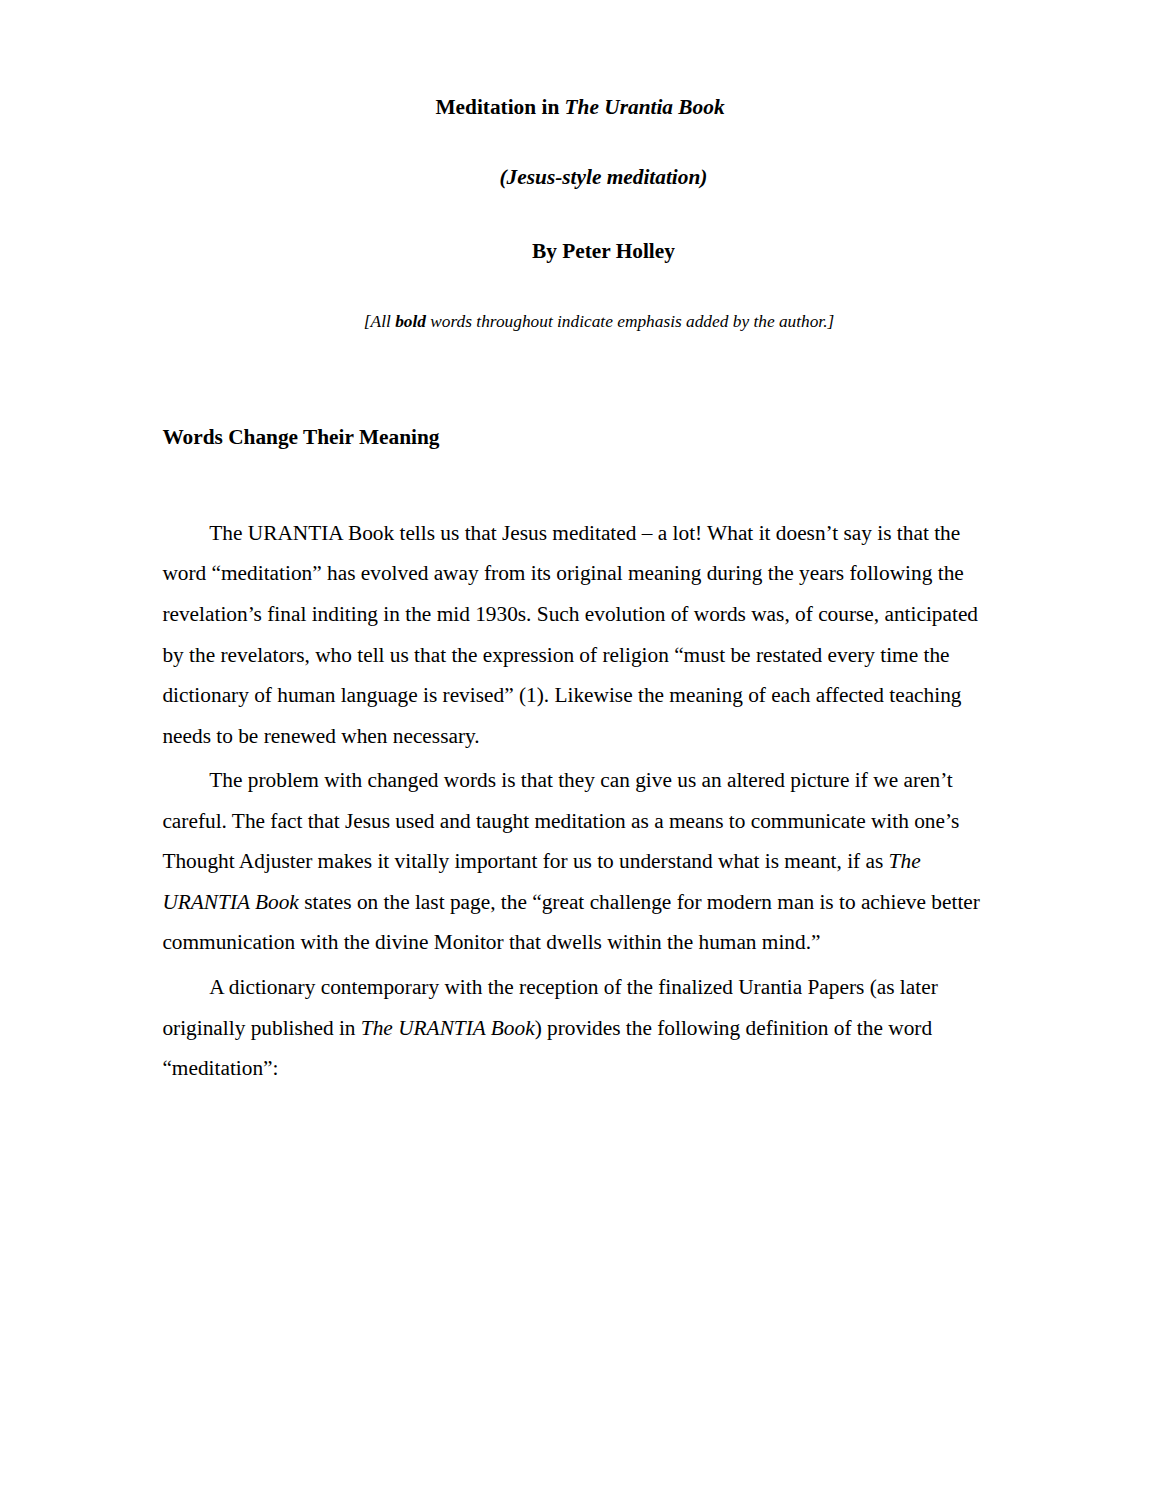Meditation in The Urantia Book
(Jesus-style meditation)
By Peter Holley
[All bold words throughout indicate emphasis added by the author.]
Words Change Their Meaning
The URANTIA Book tells us that Jesus meditated – a lot! What it doesn’t say is that the word “meditation” has evolved away from its original meaning during the years following the revelation’s final inditing in the mid 1930s. Such evolution of words was, of course, anticipated by the revelators, who tell us that the expression of religion “must be restated every time the dictionary of human language is revised” (1). Likewise the meaning of each affected teaching needs to be renewed when necessary.
The problem with changed words is that they can give us an altered picture if we aren’t careful. The fact that Jesus used and taught meditation as a means to communicate with one’s Thought Adjuster makes it vitally important for us to understand what is meant, if as The URANTIA Book states on the last page, the “great challenge for modern man is to achieve better communication with the divine Monitor that dwells within the human mind.”
A dictionary contemporary with the reception of the finalized Urantia Papers (as later originally published in The URANTIA Book) provides the following definition of the word “meditation”: